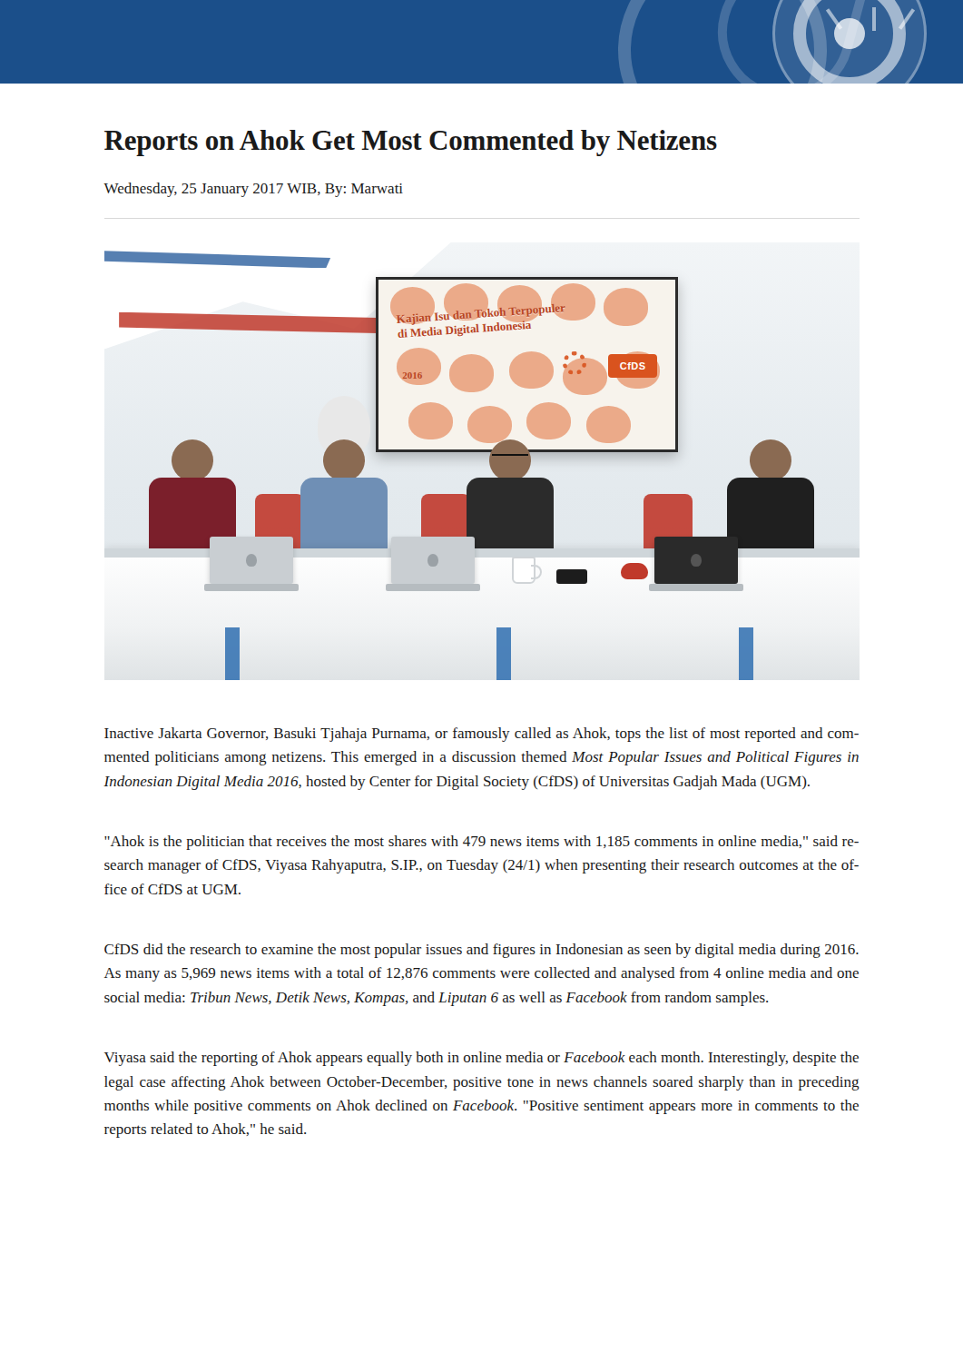Reports on Ahok Get Most Commented by Netizens
Wednesday, 25 January 2017 WIB, By: Marwati
Kajian Isu dan Tokoh Terpopuler
di Media Digital Indonesia
2016
CfDS
Inactive Jakarta Governor, Basuki Tjahaja Purnama, or famously called as Ahok, tops the list of most reported and commented politicians among netizens. This emerged in a discussion themed Most Popular Issues and Political Figures in Indonesian Digital Media 2016, hosted by Center for Digital Society (CfDS) of Universitas Gadjah Mada (UGM).
"Ahok is the politician that receives the most shares with 479 news items with 1,185 comments in online media," said research manager of CfDS, Viyasa Rahyaputra, S.IP., on Tuesday (24/1) when presenting their research outcomes at the office of CfDS at UGM.
CfDS did the research to examine the most popular issues and figures in Indonesian as seen by digital media during 2016. As many as 5,969 news items with a total of 12,876 comments were collected and analysed from 4 online media and one social media: Tribun News, Detik News, Kompas, and Liputan 6 as well as Facebook from random samples.
Viyasa said the reporting of Ahok appears equally both in online media or Facebook each month. Interestingly, despite the legal case affecting Ahok between October-December, positive tone in news channels soared sharply than in preceding months while positive comments on Ahok declined on Facebook. "Positive sentiment appears more in comments to the reports related to Ahok," he said.